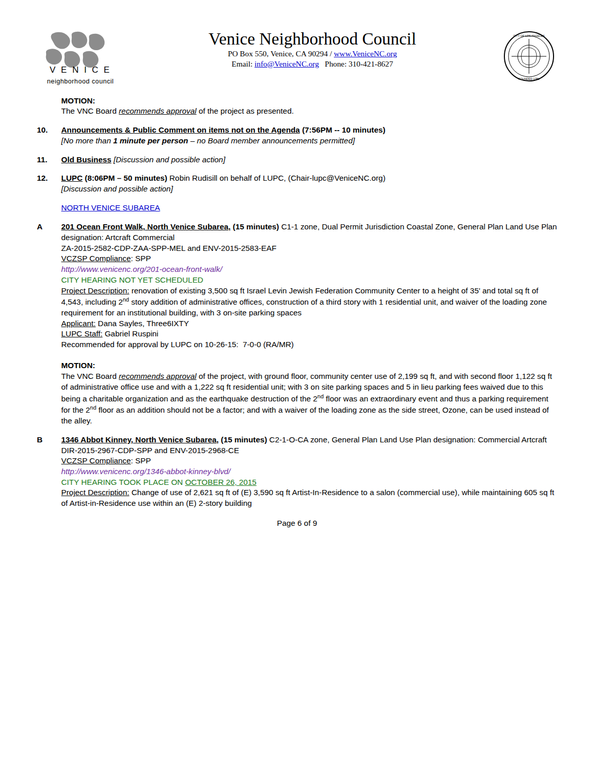V E N I C E
neighborhood council
Venice Neighborhood Council
PO Box 550, Venice, CA 90294 / www.VeniceNC.org
Email: info@VeniceNC.org Phone: 310-421-8627
CITY OF LOS ANGELES FOUNDED 1781
MOTION:
The VNC Board recommends approval of the project as presented.
10.
Announcements & Public Comment on items not on the Agenda (7:56PM -- 10 minutes)
[No more than 1 minute per person – no Board member announcements permitted]
11.
Old Business [Discussion and possible action]
12.
LUPC (8:06PM – 50 minutes) Robin Rudisill on behalf of LUPC, (Chair-lupc@VeniceNC.org)
[Discussion and possible action]
NORTH VENICE SUBAREA
A
201 Ocean Front Walk, North Venice Subarea, (15 minutes) C1-1 zone, Dual Permit Jurisdiction Coastal Zone, General Plan Land Use Plan designation: Artcraft Commercial
ZA-2015-2582-CDP-ZAA-SPP-MEL and ENV-2015-2583-EAF
VCZSP Compliance: SPP
http://www.venicenc.org/201-ocean-front-walk/
CITY HEARING NOT YET SCHEDULED
Project Description: renovation of existing 3,500 sq ft Israel Levin Jewish Federation Community Center to a height of 35' and total sq ft of 4,543, including 2nd story addition of administrative offices, construction of a third story with 1 residential unit, and waiver of the loading zone requirement for an institutional building, with 3 on-site parking spaces
Applicant: Dana Sayles, Three6IXTY
LUPC Staff: Gabriel Ruspini
Recommended for approval by LUPC on 10-26-15: 7-0-0 (RA/MR)
MOTION:
The VNC Board recommends approval of the project, with ground floor, community center use of 2,199 sq ft, and with second floor 1,122 sq ft of administrative office use and with a 1,222 sq ft residential unit; with 3 on site parking spaces and 5 in lieu parking fees waived due to this being a charitable organization and as the earthquake destruction of the 2nd floor was an extraordinary event and thus a parking requirement for the 2nd floor as an addition should not be a factor; and with a waiver of the loading zone as the side street, Ozone, can be used instead of the alley.
B
1346 Abbot Kinney, North Venice Subarea, (15 minutes) C2-1-O-CA zone, General Plan Land Use Plan designation: Commercial Artcraft
DIR-2015-2967-CDP-SPP and ENV-2015-2968-CE
VCZSP Compliance: SPP
http://www.venicenc.org/1346-abbot-kinney-blvd/
CITY HEARING TOOK PLACE ON OCTOBER 26, 2015
Project Description: Change of use of 2,621 sq ft of (E) 3,590 sq ft Artist-In-Residence to a salon (commercial use), while maintaining 605 sq ft of Artist-in-Residence use within an (E) 2-story building
Page 6 of 9